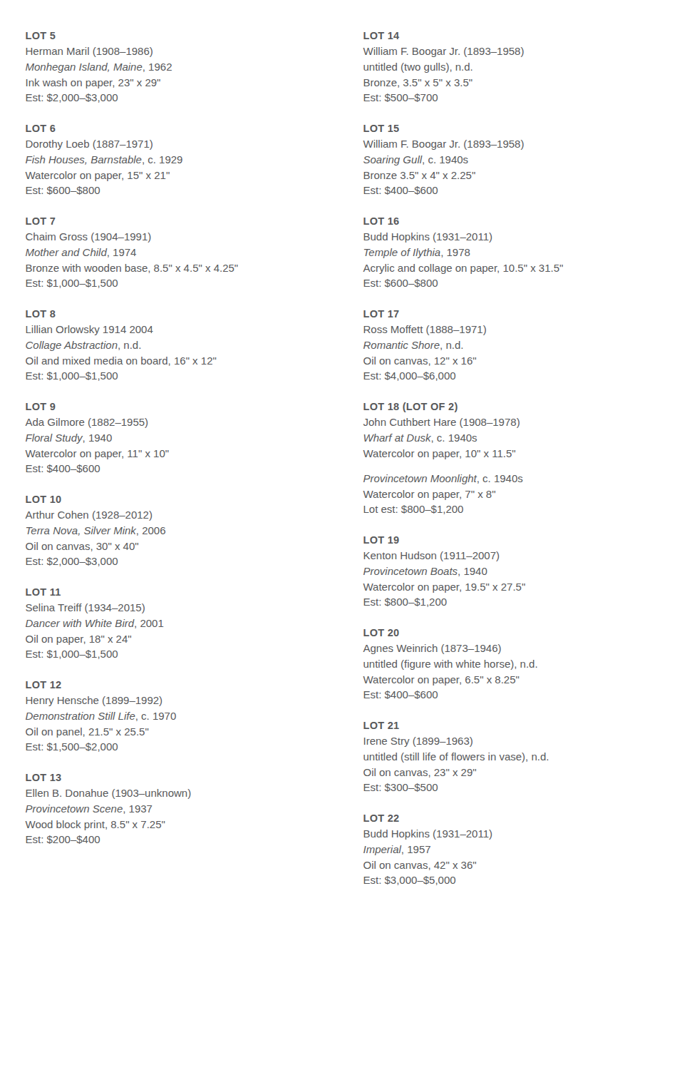LOT 5
Herman Maril (1908–1986)
Monhegan Island, Maine, 1962
Ink wash on paper, 23" x 29"
Est: $2,000–$3,000
LOT 6
Dorothy Loeb (1887–1971)
Fish Houses, Barnstable, c. 1929
Watercolor on paper, 15" x 21"
Est: $600–$800
LOT 7
Chaim Gross (1904–1991)
Mother and Child, 1974
Bronze with wooden base, 8.5" x 4.5" x 4.25"
Est: $1,000–$1,500
LOT 8
Lillian Orlowsky 1914 2004
Collage Abstraction, n.d.
Oil and mixed media on board, 16" x 12"
Est: $1,000–$1,500
LOT 9
Ada Gilmore (1882–1955)
Floral Study, 1940
Watercolor on paper, 11" x 10"
Est: $400–$600
LOT 10
Arthur Cohen (1928–2012)
Terra Nova, Silver Mink, 2006
Oil on canvas, 30" x 40"
Est: $2,000–$3,000
LOT 11
Selina Treiff (1934–2015)
Dancer with White Bird, 2001
Oil on paper, 18" x 24"
Est: $1,000–$1,500
LOT 12
Henry Hensche (1899–1992)
Demonstration Still Life, c. 1970
Oil on panel, 21.5" x 25.5"
Est: $1,500–$2,000
LOT 13
Ellen B. Donahue (1903–unknown)
Provincetown Scene, 1937
Wood block print, 8.5" x 7.25"
Est: $200–$400
LOT 14
William F. Boogar Jr. (1893–1958)
untitled (two gulls), n.d.
Bronze, 3.5" x 5" x 3.5"
Est: $500–$700
LOT 15
William F. Boogar Jr. (1893–1958)
Soaring Gull, c. 1940s
Bronze 3.5" x 4" x 2.25"
Est: $400–$600
LOT 16
Budd Hopkins (1931–2011)
Temple of Ilythia, 1978
Acrylic and collage on paper, 10.5" x 31.5"
Est: $600–$800
LOT 17
Ross Moffett (1888–1971)
Romantic Shore, n.d.
Oil on canvas, 12" x 16"
Est: $4,000–$6,000
LOT 18 (LOT OF 2)
John Cuthbert Hare (1908–1978)
Wharf at Dusk, c. 1940s
Watercolor on paper, 10" x 11.5"
Provincetown Moonlight, c. 1940s
Watercolor on paper, 7" x 8"
Lot est: $800–$1,200
LOT 19
Kenton Hudson (1911–2007)
Provincetown Boats, 1940
Watercolor on paper, 19.5" x 27.5"
Est: $800–$1,200
LOT 20
Agnes Weinrich (1873–1946)
untitled (figure with white horse), n.d.
Watercolor on paper, 6.5" x 8.25"
Est: $400–$600
LOT 21
Irene Stry (1899–1963)
untitled (still life of flowers in vase), n.d.
Oil on canvas, 23" x 29"
Est: $300–$500
LOT 22
Budd Hopkins (1931–2011)
Imperial, 1957
Oil on canvas, 42" x 36"
Est: $3,000–$5,000